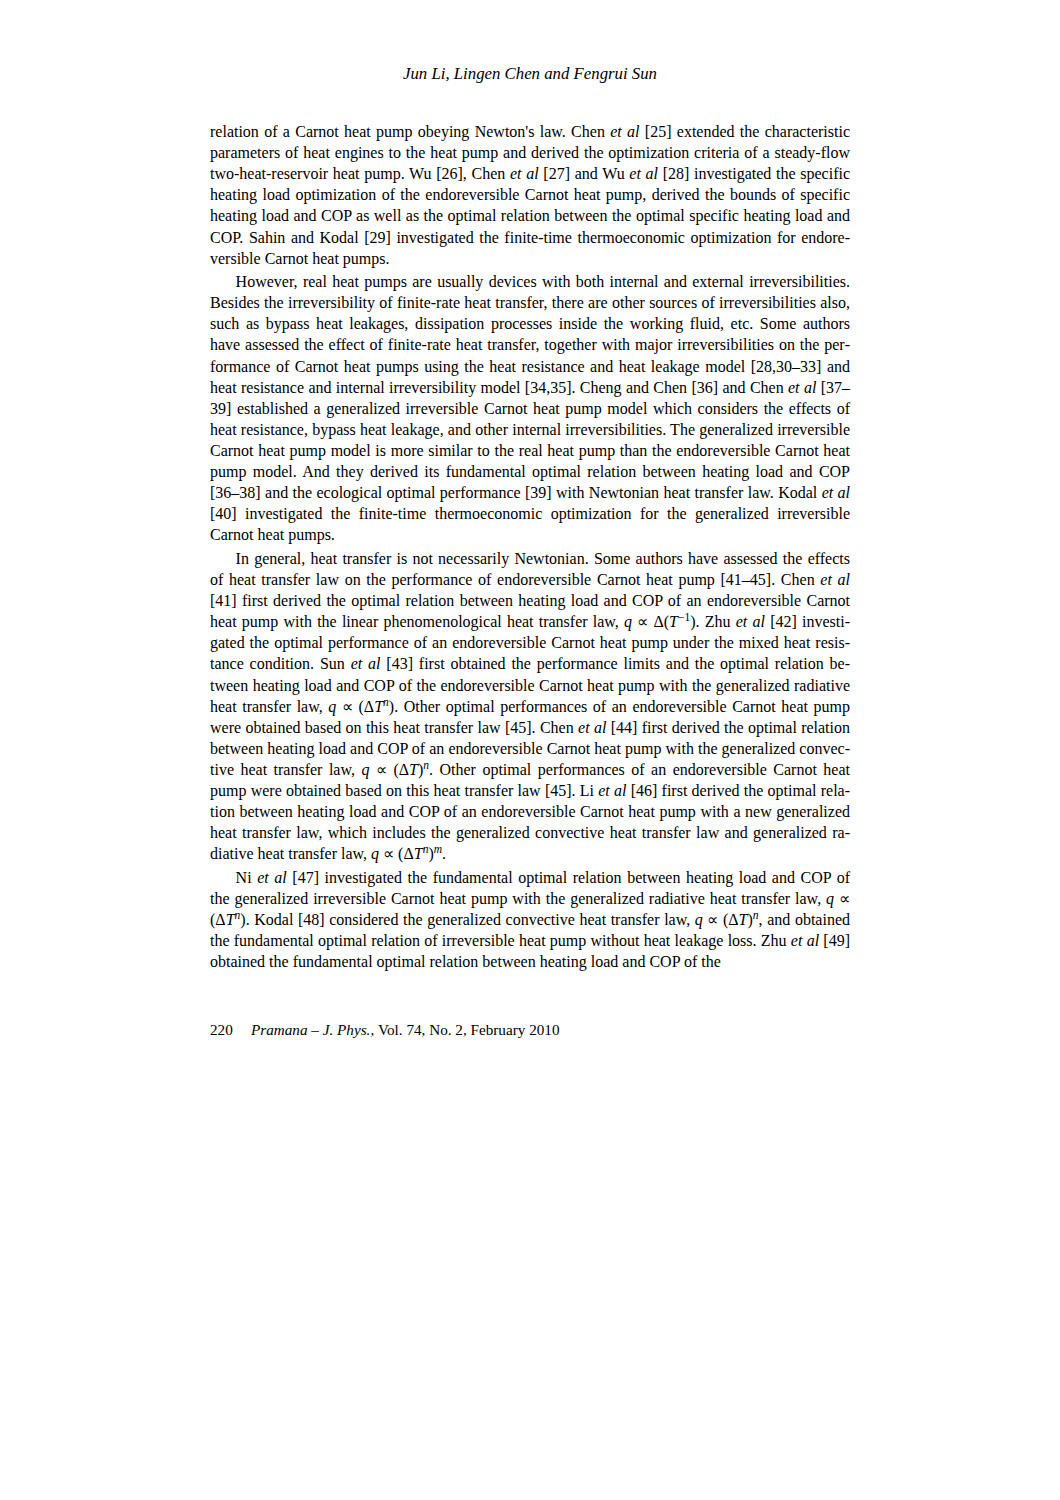Jun Li, Lingen Chen and Fengrui Sun
relation of a Carnot heat pump obeying Newton's law. Chen et al [25] extended the characteristic parameters of heat engines to the heat pump and derived the optimization criteria of a steady-flow two-heat-reservoir heat pump. Wu [26], Chen et al [27] and Wu et al [28] investigated the specific heating load optimization of the endoreversible Carnot heat pump, derived the bounds of specific heating load and COP as well as the optimal relation between the optimal specific heating load and COP. Sahin and Kodal [29] investigated the finite-time thermoeconomic optimization for endoreversible Carnot heat pumps.
However, real heat pumps are usually devices with both internal and external irreversibilities. Besides the irreversibility of finite-rate heat transfer, there are other sources of irreversibilities also, such as bypass heat leakages, dissipation processes inside the working fluid, etc. Some authors have assessed the effect of finite-rate heat transfer, together with major irreversibilities on the performance of Carnot heat pumps using the heat resistance and heat leakage model [28,30–33] and heat resistance and internal irreversibility model [34,35]. Cheng and Chen [36] and Chen et al [37–39] established a generalized irreversible Carnot heat pump model which considers the effects of heat resistance, bypass heat leakage, and other internal irreversibilities. The generalized irreversible Carnot heat pump model is more similar to the real heat pump than the endoreversible Carnot heat pump model. And they derived its fundamental optimal relation between heating load and COP [36–38] and the ecological optimal performance [39] with Newtonian heat transfer law. Kodal et al [40] investigated the finite-time thermoeconomic optimization for the generalized irreversible Carnot heat pumps.
In general, heat transfer is not necessarily Newtonian. Some authors have assessed the effects of heat transfer law on the performance of endoreversible Carnot heat pump [41–45]. Chen et al [41] first derived the optimal relation between heating load and COP of an endoreversible Carnot heat pump with the linear phenomenological heat transfer law, q ∝ Δ(T−1). Zhu et al [42] investigated the optimal performance of an endoreversible Carnot heat pump under the mixed heat resistance condition. Sun et al [43] first obtained the performance limits and the optimal relation between heating load and COP of the endoreversible Carnot heat pump with the generalized radiative heat transfer law, q ∝ (ΔTn). Other optimal performances of an endoreversible Carnot heat pump were obtained based on this heat transfer law [45]. Chen et al [44] first derived the optimal relation between heating load and COP of an endoreversible Carnot heat pump with the generalized convective heat transfer law, q ∝ (ΔT)n. Other optimal performances of an endoreversible Carnot heat pump were obtained based on this heat transfer law [45]. Li et al [46] first derived the optimal relation between heating load and COP of an endoreversible Carnot heat pump with a new generalized heat transfer law, which includes the generalized convective heat transfer law and generalized radiative heat transfer law, q ∝ (ΔTn)m.
Ni et al [47] investigated the fundamental optimal relation between heating load and COP of the generalized irreversible Carnot heat pump with the generalized radiative heat transfer law, q ∝ (ΔTn). Kodal [48] considered the generalized convective heat transfer law, q ∝ (ΔT)n, and obtained the fundamental optimal relation of irreversible heat pump without heat leakage loss. Zhu et al [49] obtained the fundamental optimal relation between heating load and COP of the
220 Pramana – J. Phys., Vol. 74, No. 2, February 2010